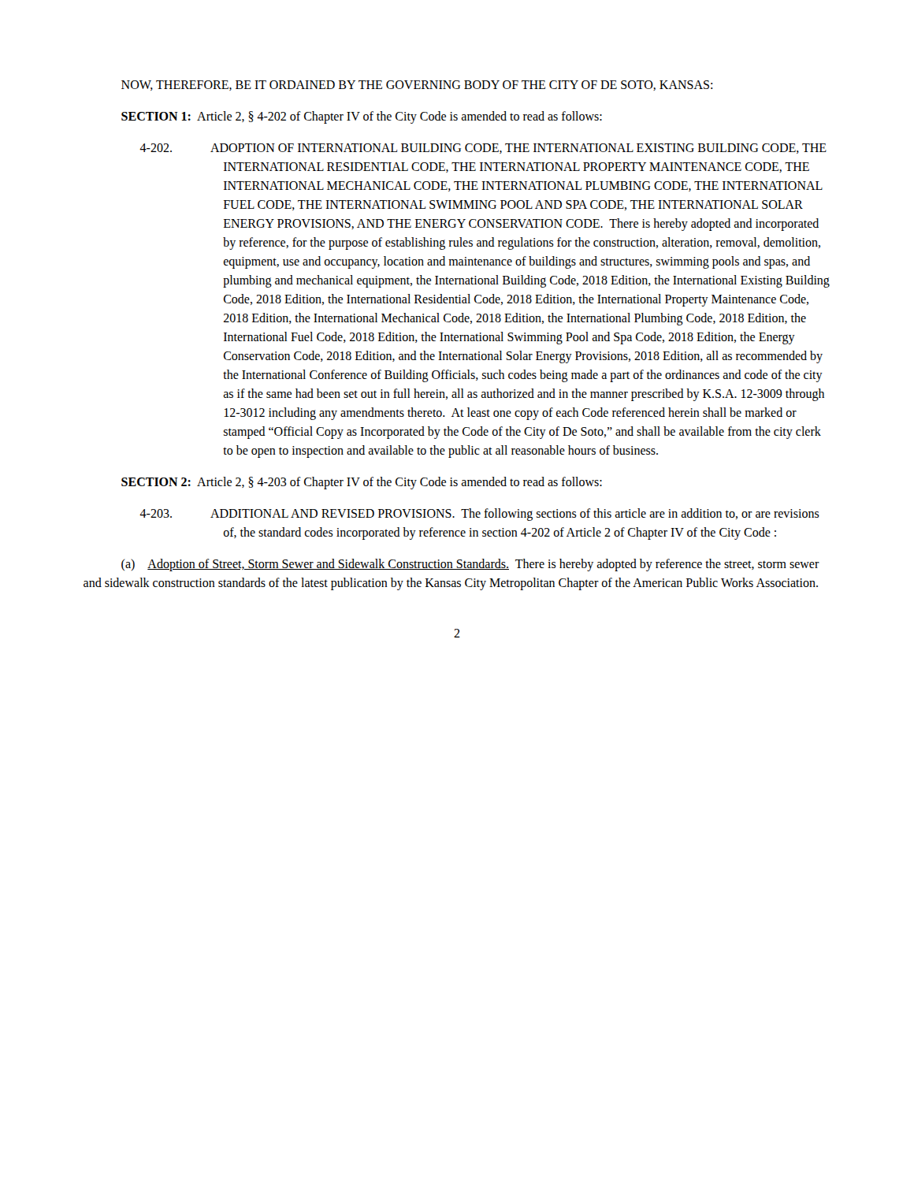NOW, THEREFORE, BE IT ORDAINED BY THE GOVERNING BODY OF THE CITY OF DE SOTO, KANSAS:
SECTION 1: Article 2, § 4-202 of Chapter IV of the City Code is amended to read as follows:
4-202.   ADOPTION OF INTERNATIONAL BUILDING CODE, THE INTERNATIONAL EXISTING BUILDING CODE, THE INTERNATIONAL RESIDENTIAL CODE, THE INTERNATIONAL PROPERTY MAINTENANCE CODE, THE INTERNATIONAL MECHANICAL CODE, THE INTERNATIONAL PLUMBING CODE, THE INTERNATIONAL FUEL CODE, THE INTERNATIONAL SWIMMING POOL AND SPA CODE, THE INTERNATIONAL SOLAR ENERGY PROVISIONS, AND THE ENERGY CONSERVATION CODE. There is hereby adopted and incorporated by reference, for the purpose of establishing rules and regulations for the construction, alteration, removal, demolition, equipment, use and occupancy, location and maintenance of buildings and structures, swimming pools and spas, and plumbing and mechanical equipment, the International Building Code, 2018 Edition, the International Existing Building Code, 2018 Edition, the International Residential Code, 2018 Edition, the International Property Maintenance Code, 2018 Edition, the International Mechanical Code, 2018 Edition, the International Plumbing Code, 2018 Edition, the International Fuel Code, 2018 Edition, the International Swimming Pool and Spa Code, 2018 Edition, the Energy Conservation Code, 2018 Edition, and the International Solar Energy Provisions, 2018 Edition, all as recommended by the International Conference of Building Officials, such codes being made a part of the ordinances and code of the city as if the same had been set out in full herein, all as authorized and in the manner prescribed by K.S.A. 12-3009 through 12-3012 including any amendments thereto. At least one copy of each Code referenced herein shall be marked or stamped “Official Copy as Incorporated by the Code of the City of De Soto,” and shall be available from the city clerk to be open to inspection and available to the public at all reasonable hours of business.
SECTION 2: Article 2, § 4-203 of Chapter IV of the City Code is amended to read as follows:
4-203.   ADDITIONAL AND REVISED PROVISIONS. The following sections of this article are in addition to, or are revisions of, the standard codes incorporated by reference in section 4-202 of Article 2 of Chapter IV of the City Code :
(a) Adoption of Street, Storm Sewer and Sidewalk Construction Standards. There is hereby adopted by reference the street, storm sewer and sidewalk construction standards of the latest publication by the Kansas City Metropolitan Chapter of the American Public Works Association.
2